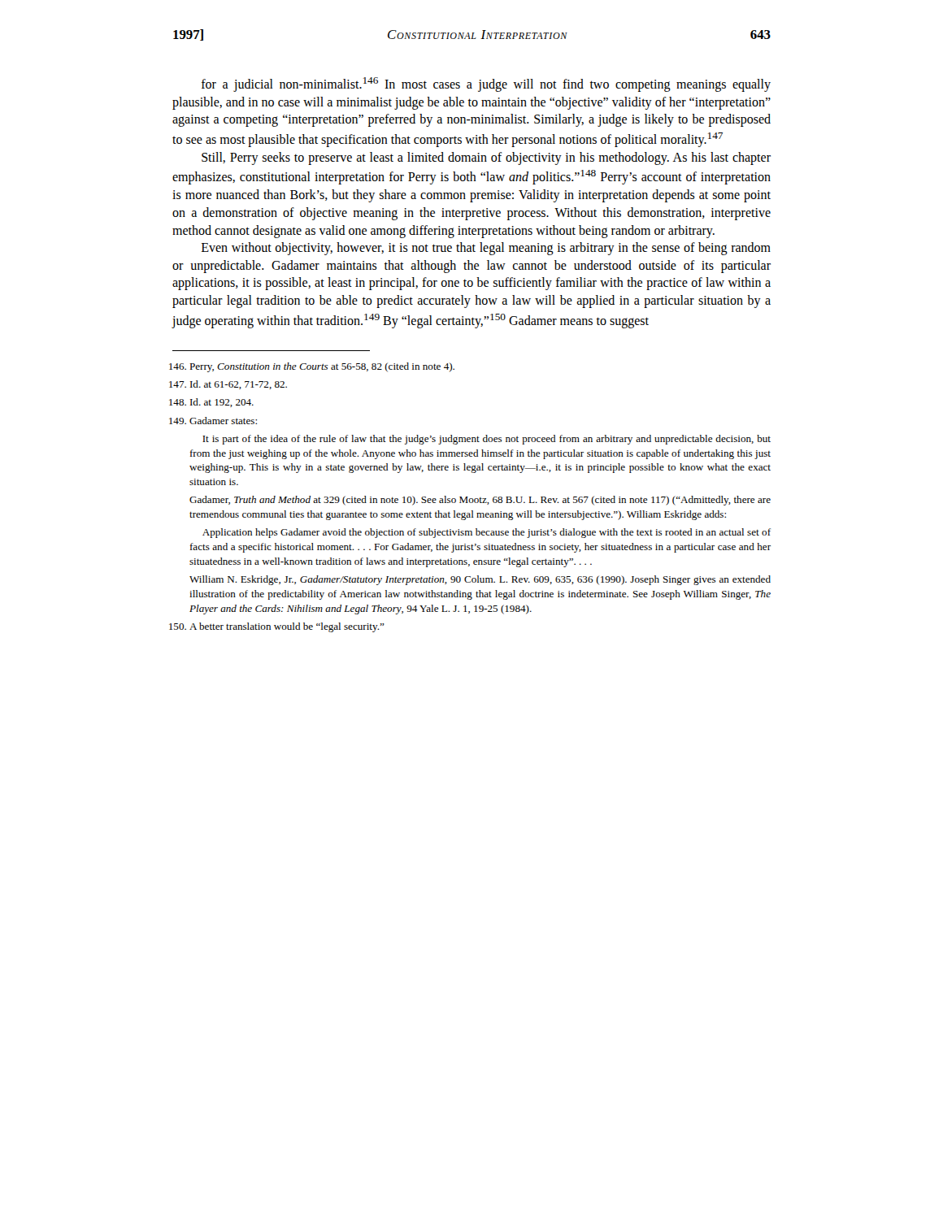1997] Constitutional Interpretation 643
for a judicial non-minimalist.146 In most cases a judge will not find two competing meanings equally plausible, and in no case will a minimalist judge be able to maintain the “objective” validity of her “interpretation” against a competing “interpretation” preferred by a non-minimalist. Similarly, a judge is likely to be predisposed to see as most plausible that specification that comports with her personal notions of political morality.147
Still, Perry seeks to preserve at least a limited domain of objectivity in his methodology. As his last chapter emphasizes, constitutional interpretation for Perry is both “law and politics.”148 Perry’s account of interpretation is more nuanced than Bork’s, but they share a common premise: Validity in interpretation depends at some point on a demonstration of objective meaning in the interpretive process. Without this demonstration, interpretive method cannot designate as valid one among differing interpretations without being random or arbitrary.
Even without objectivity, however, it is not true that legal meaning is arbitrary in the sense of being random or unpredictable. Gadamer maintains that although the law cannot be understood outside of its particular applications, it is possible, at least in principal, for one to be sufficiently familiar with the practice of law within a particular legal tradition to be able to predict accurately how a law will be applied in a particular situation by a judge operating within that tradition.149 By “legal certainty,”150 Gadamer means to suggest
Perry, Constitution in the Courts at 56-58, 82 (cited in note 4).
Id. at 61-62, 71-72, 82.
Id. at 192, 204.
Gadamer states:
It is part of the idea of the rule of law that the judge’s judgment does not proceed from an arbitrary and unpredictable decision, but from the just weighing up of the whole. Anyone who has immersed himself in the particular situation is capable of undertaking this just weighing-up. This is why in a state governed by law, there is legal certainty—i.e., it is in principle possible to know what the exact situation is.
Gadamer, Truth and Method at 329 (cited in note 10). See also Mootz, 68 B.U. L. Rev. at 567 (cited in note 117) (“Admittedly, there are tremendous communal ties that guarantee to some extent that legal meaning will be intersubjective.”). William Eskridge adds:
Application helps Gadamer avoid the objection of subjectivism because the jurist’s dialogue with the text is rooted in an actual set of facts and a specific historical moment. . . . For Gadamer, the jurist’s situatedness in society, her situatedness in a particular case and her situatedness in a well-known tradition of laws and interpretations, ensure “legal certainty”. . . .
William N. Eskridge, Jr., Gadamer/Statutory Interpretation, 90 Colum. L. Rev. 609, 635, 636 (1990). Joseph Singer gives an extended illustration of the predictability of American law notwithstanding that legal doctrine is indeterminate. See Joseph William Singer, The Player and the Cards: Nihilism and Legal Theory, 94 Yale L. J. 1, 19-25 (1984).
A better translation would be “legal security.”